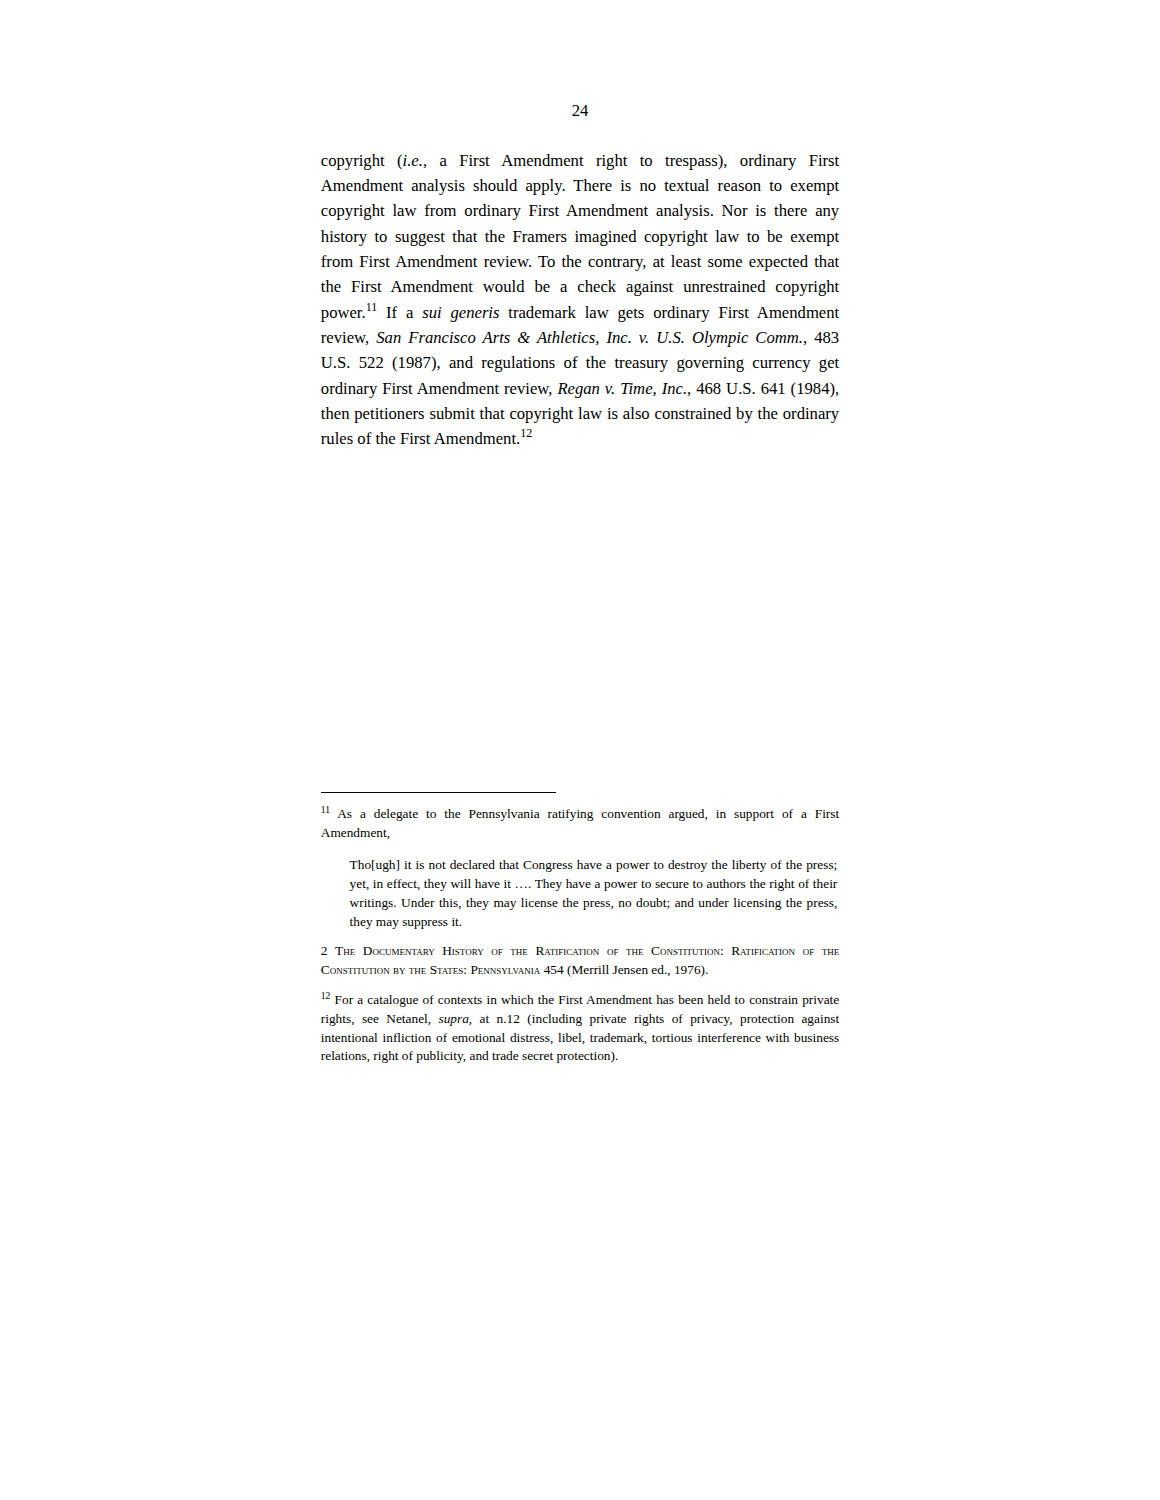24
copyright (i.e., a First Amendment right to trespass), ordinary First Amendment analysis should apply. There is no textual reason to exempt copyright law from ordinary First Amendment analysis. Nor is there any history to suggest that the Framers imagined copyright law to be exempt from First Amendment review. To the contrary, at least some expected that the First Amendment would be a check against unrestrained copyright power.11 If a sui generis trademark law gets ordinary First Amendment review, San Francisco Arts & Athletics, Inc. v. U.S. Olympic Comm., 483 U.S. 522 (1987), and regulations of the treasury governing currency get ordinary First Amendment review, Regan v. Time, Inc., 468 U.S. 641 (1984), then petitioners submit that copyright law is also constrained by the ordinary rules of the First Amendment.12
11 As a delegate to the Pennsylvania ratifying convention argued, in support of a First Amendment,
Tho[ugh] it is not declared that Congress have a power to destroy the liberty of the press; yet, in effect, they will have it …. They have a power to secure to authors the right of their writings. Under this, they may license the press, no doubt; and under licensing the press, they may suppress it.
2 The Documentary History of the Ratification of the Constitution: Ratification of the Constitution by the States: Pennsylvania 454 (Merrill Jensen ed., 1976).
12 For a catalogue of contexts in which the First Amendment has been held to constrain private rights, see Netanel, supra, at n.12 (including private rights of privacy, protection against intentional infliction of emotional distress, libel, trademark, tortious interference with business relations, right of publicity, and trade secret protection).